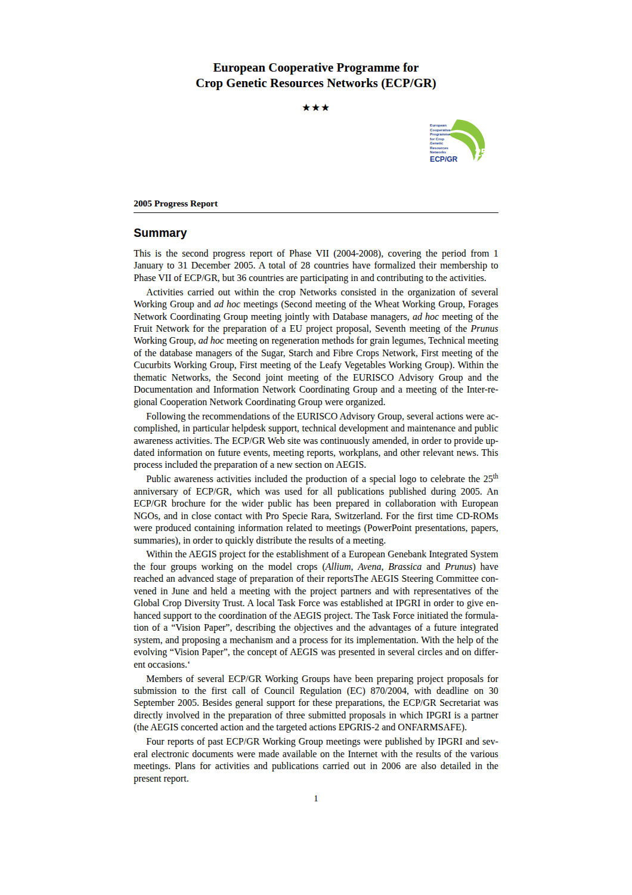European Cooperative Programme for
Crop Genetic Resources Networks (ECP/GR)
★★★
European Cooperative Programme for Crop Genetic Resources Networks ECP/GR 25
2005 Progress Report
Summary
This is the second progress report of Phase VII (2004-2008), covering the period from 1 January to 31 December 2005. A total of 28 countries have formalized their membership to Phase VII of ECP/GR, but 36 countries are participating in and contributing to the activities.
Activities carried out within the crop Networks consisted in the organization of several Working Group and ad hoc meetings (Second meeting of the Wheat Working Group, Forages Network Coordinating Group meeting jointly with Database managers, ad hoc meeting of the Fruit Network for the preparation of a EU project proposal, Seventh meeting of the Prunus Working Group, ad hoc meeting on regeneration methods for grain legumes, Technical meeting of the database managers of the Sugar, Starch and Fibre Crops Network, First meeting of the Cucurbits Working Group, First meeting of the Leafy Vegetables Working Group). Within the thematic Networks, the Second joint meeting of the EURISCO Advisory Group and the Documentation and Information Network Coordinating Group and a meeting of the Inter-regional Cooperation Network Coordinating Group were organized.
Following the recommendations of the EURISCO Advisory Group, several actions were accomplished, in particular helpdesk support, technical development and maintenance and public awareness activities. The ECP/GR Web site was continuously amended, in order to provide updated information on future events, meeting reports, workplans, and other relevant news. This process included the preparation of a new section on AEGIS.
Public awareness activities included the production of a special logo to celebrate the 25th anniversary of ECP/GR, which was used for all publications published during 2005. An ECP/GR brochure for the wider public has been prepared in collaboration with European NGOs, and in close contact with Pro Specie Rara, Switzerland. For the first time CD-ROMs were produced containing information related to meetings (PowerPoint presentations, papers, summaries), in order to quickly distribute the results of a meeting.
Within the AEGIS project for the establishment of a European Genebank Integrated System the four groups working on the model crops (Allium, Avena, Brassica and Prunus) have reached an advanced stage of preparation of their reportsThe AEGIS Steering Committee convened in June and held a meeting with the project partners and with representatives of the Global Crop Diversity Trust. A local Task Force was established at IPGRI in order to give enhanced support to the coordination of the AEGIS project. The Task Force initiated the formulation of a “Vision Paper”, describing the objectives and the advantages of a future integrated system, and proposing a mechanism and a process for its implementation. With the help of the evolving “Vision Paper”, the concept of AEGIS was presented in several circles and on different occasions.‘
Members of several ECP/GR Working Groups have been preparing project proposals for submission to the first call of Council Regulation (EC) 870/2004, with deadline on 30 September 2005. Besides general support for these preparations, the ECP/GR Secretariat was directly involved in the preparation of three submitted proposals in which IPGRI is a partner (the AEGIS concerted action and the targeted actions EPGRIS-2 and ONFARMSAFE).
Four reports of past ECP/GR Working Group meetings were published by IPGRI and several electronic documents were made available on the Internet with the results of the various meetings. Plans for activities and publications carried out in 2006 are also detailed in the present report.
1